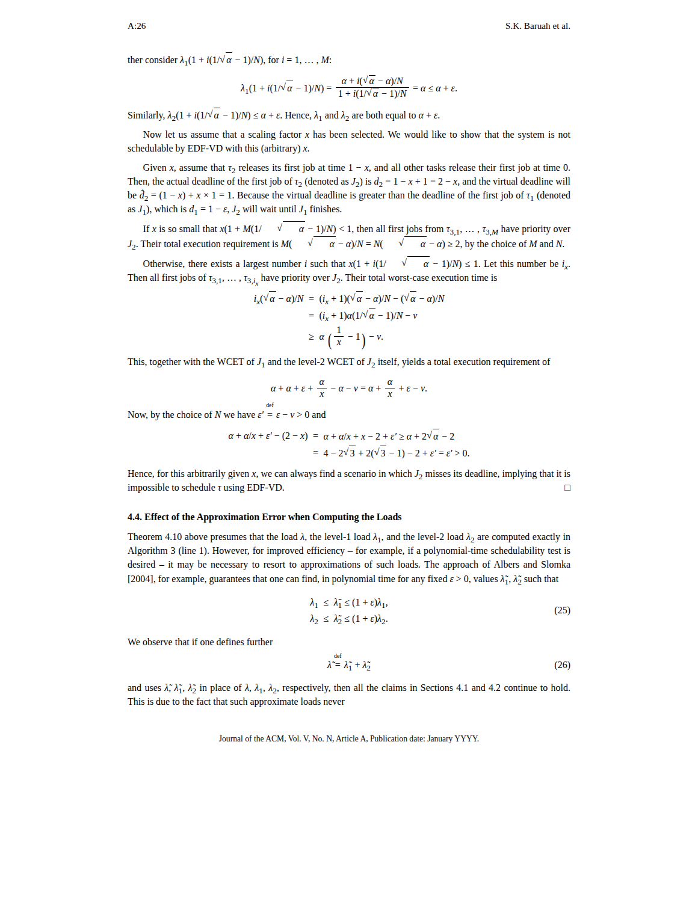A:26 S.K. Baruah et al.
ther consider λ1(1 + i(1/α − 1)/N), for i = 1, … , M:
λ1(1 + i(1/α − 1)/N) = α + i(α − α)/N 1 + i(1/α − 1)/N = α ≤ α + ε.
Similarly, λ2(1 + i(1/α − 1)/N) ≤ α + ε. Hence, λ1 and λ2 are both equal to α + ε.
Now let us assume that a scaling factor x has been selected. We would like to show that the system is not schedulable by EDF-VD with this (arbitrary) x.
Given x, assume that τ2 releases its first job at time 1 − x, and all other tasks release their first job at time 0. Then, the actual deadline of the first job of τ2 (denoted as J2) is d2 = 1 − x + 1 = 2 − x, and the virtual deadline will be d̂2 = (1 − x) + x × 1 = 1. Because the virtual deadline is greater than the deadline of the first job of τ1 (denoted as J1), which is d1 = 1 − ε, J2 will wait until J1 finishes.
If x is so small that x(1 + M(1/α − 1)/N) < 1, then all first jobs from τ3,1, … , τ3,M have priority over J2. Their total execution requirement is M(α − α)/N = N(α − α) ≥ 2, by the choice of M and N.
Otherwise, there exists a largest number i such that x(1 + i(1/α − 1)/N) ≤ 1. Let this number be ix. Then all first jobs of τ3,1, … , τ3,ix have priority over J2. Their total worst-case execution time is
| i x ( α − α )/ N | = | ( i x + 1)( α − α )/ N − ( α − α )/ N |
| | = | ( i x + 1) α (1/ α − 1)/ N − ν |
| | ≥ | α ( 1 x − 1 ) − ν . |
This, together with the WCET of J1 and the level-2 WCET of J2 itself, yields a total execution requirement of
α + α + ε + αx − α − ν = α + αx + ε − ν.
Now, by the choice of N we have ε′ def= ε − ν > 0 and
| α + α / x + ε′ − (2 − x ) | = | α + α / x + x − 2 + ε′ ≥ α + 2 α − 2 |
| | = | 4 − 2 3 + 2( 3 − 1) − 2 + ε′ = ε′ > 0. |
Hence, for this arbitrarily given x, we can always find a scenario in which J2 misses its deadline, implying that it is impossible to schedule τ using EDF-VD. □
4.4. Effect of the Approximation Error when Computing the Loads
Theorem 4.10 above presumes that the load λ, the level-1 load λ1, and the level-2 load λ2 are computed exactly in Algorithm 3 (line 1). However, for improved efficiency – for example, if a polynomial-time schedulability test is desired – it may be necessary to resort to approximations of such loads. The approach of Albers and Slomka [2004], for example, guarantees that one can find, in polynomial time for any fixed ε > 0, values λ̃1, λ̃2 such that
| λ 1 | ≤ | λ̃ 1 ≤ (1 + ε ) λ 1 , |
| λ 2 | ≤ | λ̃ 2 ≤ (1 + ε ) λ 2 . |
(25)
We observe that if one defines further
λ̃ def= λ̃1 + λ̃2
(26)
and uses λ̃, λ̃1, λ̃2 in place of λ, λ1, λ2, respectively, then all the claims in Sections 4.1 and 4.2 continue to hold. This is due to the fact that such approximate loads never
Journal of the ACM, Vol. V, No. N, Article A, Publication date: January YYYY.